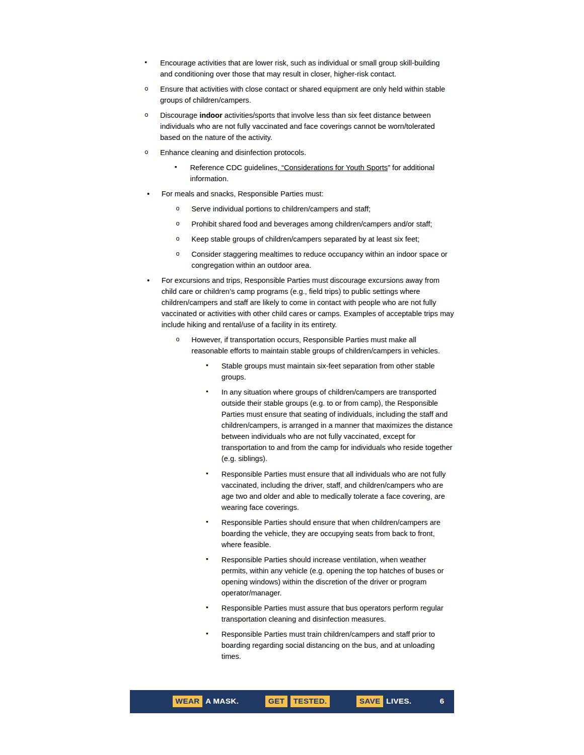Encourage activities that are lower risk, such as individual or small group skill-building and conditioning over those that may result in closer, higher-risk contact.
Ensure that activities with close contact or shared equipment are only held within stable groups of children/campers.
Discourage indoor activities/sports that involve less than six feet distance between individuals who are not fully vaccinated and face coverings cannot be worn/tolerated based on the nature of the activity.
Enhance cleaning and disinfection protocols.
Reference CDC guidelines, “Considerations for Youth Sports” for additional information.
For meals and snacks, Responsible Parties must:
Serve individual portions to children/campers and staff;
Prohibit shared food and beverages among children/campers and/or staff;
Keep stable groups of children/campers separated by at least six feet;
Consider staggering mealtimes to reduce occupancy within an indoor space or congregation within an outdoor area.
For excursions and trips, Responsible Parties must discourage excursions away from child care or children’s camp programs (e.g., field trips) to public settings where children/campers and staff are likely to come in contact with people who are not fully vaccinated or activities with other child cares or camps. Examples of acceptable trips may include hiking and rental/use of a facility in its entirety.
However, if transportation occurs, Responsible Parties must make all reasonable efforts to maintain stable groups of children/campers in vehicles.
Stable groups must maintain six-feet separation from other stable groups.
In any situation where groups of children/campers are transported outside their stable groups (e.g. to or from camp), the Responsible Parties must ensure that seating of individuals, including the staff and children/campers, is arranged in a manner that maximizes the distance between individuals who are not fully vaccinated, except for transportation to and from the camp for individuals who reside together (e.g. siblings).
Responsible Parties must ensure that all individuals who are not fully vaccinated, including the driver, staff, and children/campers who are age two and older and able to medically tolerate a face covering, are wearing face coverings.
Responsible Parties should ensure that when children/campers are boarding the vehicle, they are occupying seats from back to front, where feasible.
Responsible Parties should increase ventilation, when weather permits, within any vehicle (e.g. opening the top hatches of buses or opening windows) within the discretion of the driver or program operator/manager.
Responsible Parties must assure that bus operators perform regular transportation cleaning and disinfection measures.
Responsible Parties must train children/campers and staff prior to boarding regarding social distancing on the bus, and at unloading times.
WEAR A MASK. GET TESTED. SAVE LIVES. 6